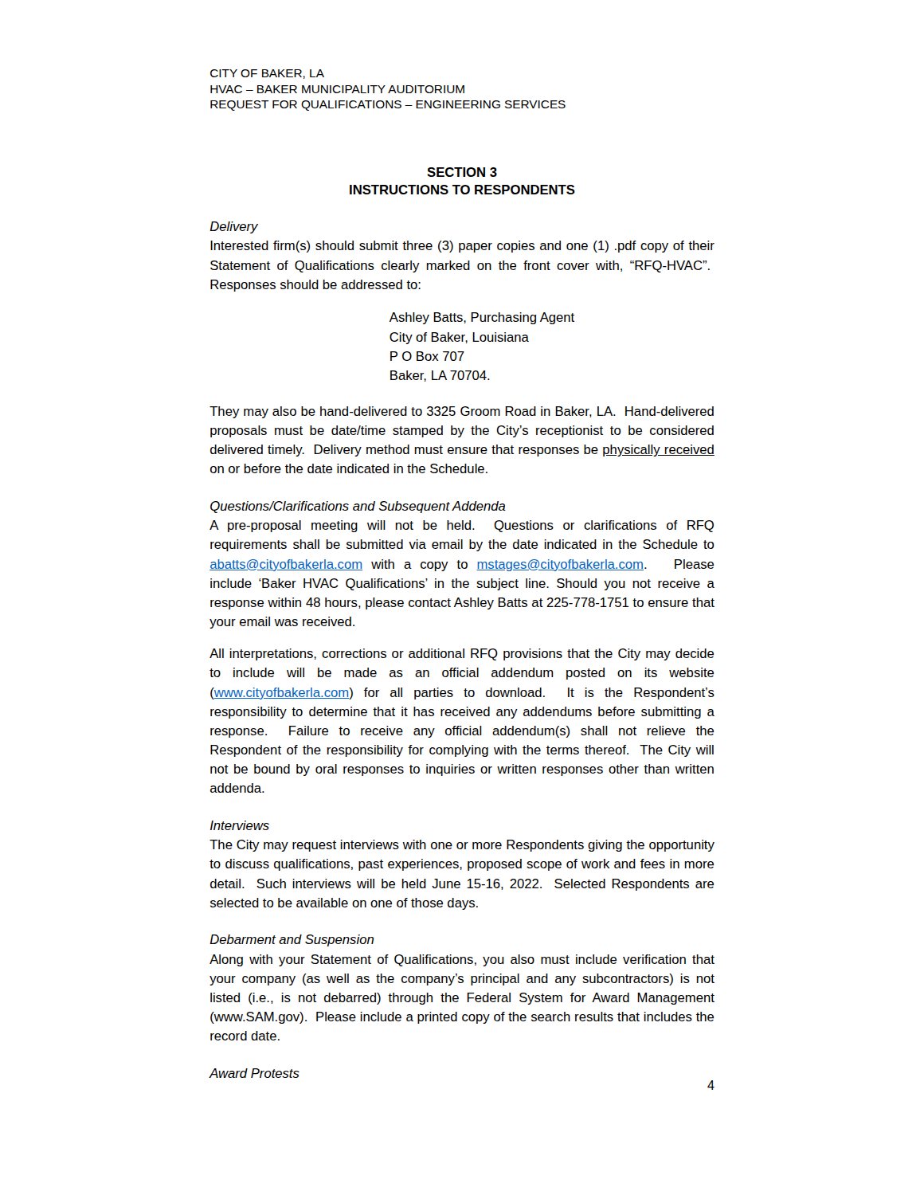CITY OF BAKER, LA
HVAC – BAKER MUNICIPALITY AUDITORIUM
REQUEST FOR QUALIFICATIONS – ENGINEERING SERVICES
SECTION 3 INSTRUCTIONS TO RESPONDENTS
Delivery
Interested firm(s) should submit three (3) paper copies and one (1) .pdf copy of their Statement of Qualifications clearly marked on the front cover with, “RFQ-HVAC”. Responses should be addressed to:
Ashley Batts, Purchasing Agent
City of Baker, Louisiana
P O Box 707
Baker, LA 70704.
They may also be hand-delivered to 3325 Groom Road in Baker, LA. Hand-delivered proposals must be date/time stamped by the City’s receptionist to be considered delivered timely. Delivery method must ensure that responses be physically received on or before the date indicated in the Schedule.
Questions/Clarifications and Subsequent Addenda
A pre-proposal meeting will not be held. Questions or clarifications of RFQ requirements shall be submitted via email by the date indicated in the Schedule to abatts@cityofbakerla.com with a copy to mstages@cityofbakerla.com. Please include ‘Baker HVAC Qualifications’ in the subject line. Should you not receive a response within 48 hours, please contact Ashley Batts at 225-778-1751 to ensure that your email was received.
All interpretations, corrections or additional RFQ provisions that the City may decide to include will be made as an official addendum posted on its website (www.cityofbakerla.com) for all parties to download. It is the Respondent’s responsibility to determine that it has received any addendums before submitting a response. Failure to receive any official addendum(s) shall not relieve the Respondent of the responsibility for complying with the terms thereof. The City will not be bound by oral responses to inquiries or written responses other than written addenda.
Interviews
The City may request interviews with one or more Respondents giving the opportunity to discuss qualifications, past experiences, proposed scope of work and fees in more detail. Such interviews will be held June 15-16, 2022. Selected Respondents are selected to be available on one of those days.
Debarment and Suspension
Along with your Statement of Qualifications, you also must include verification that your company (as well as the company’s principal and any subcontractors) is not listed (i.e., is not debarred) through the Federal System for Award Management (www.SAM.gov). Please include a printed copy of the search results that includes the record date.
Award Protests
4